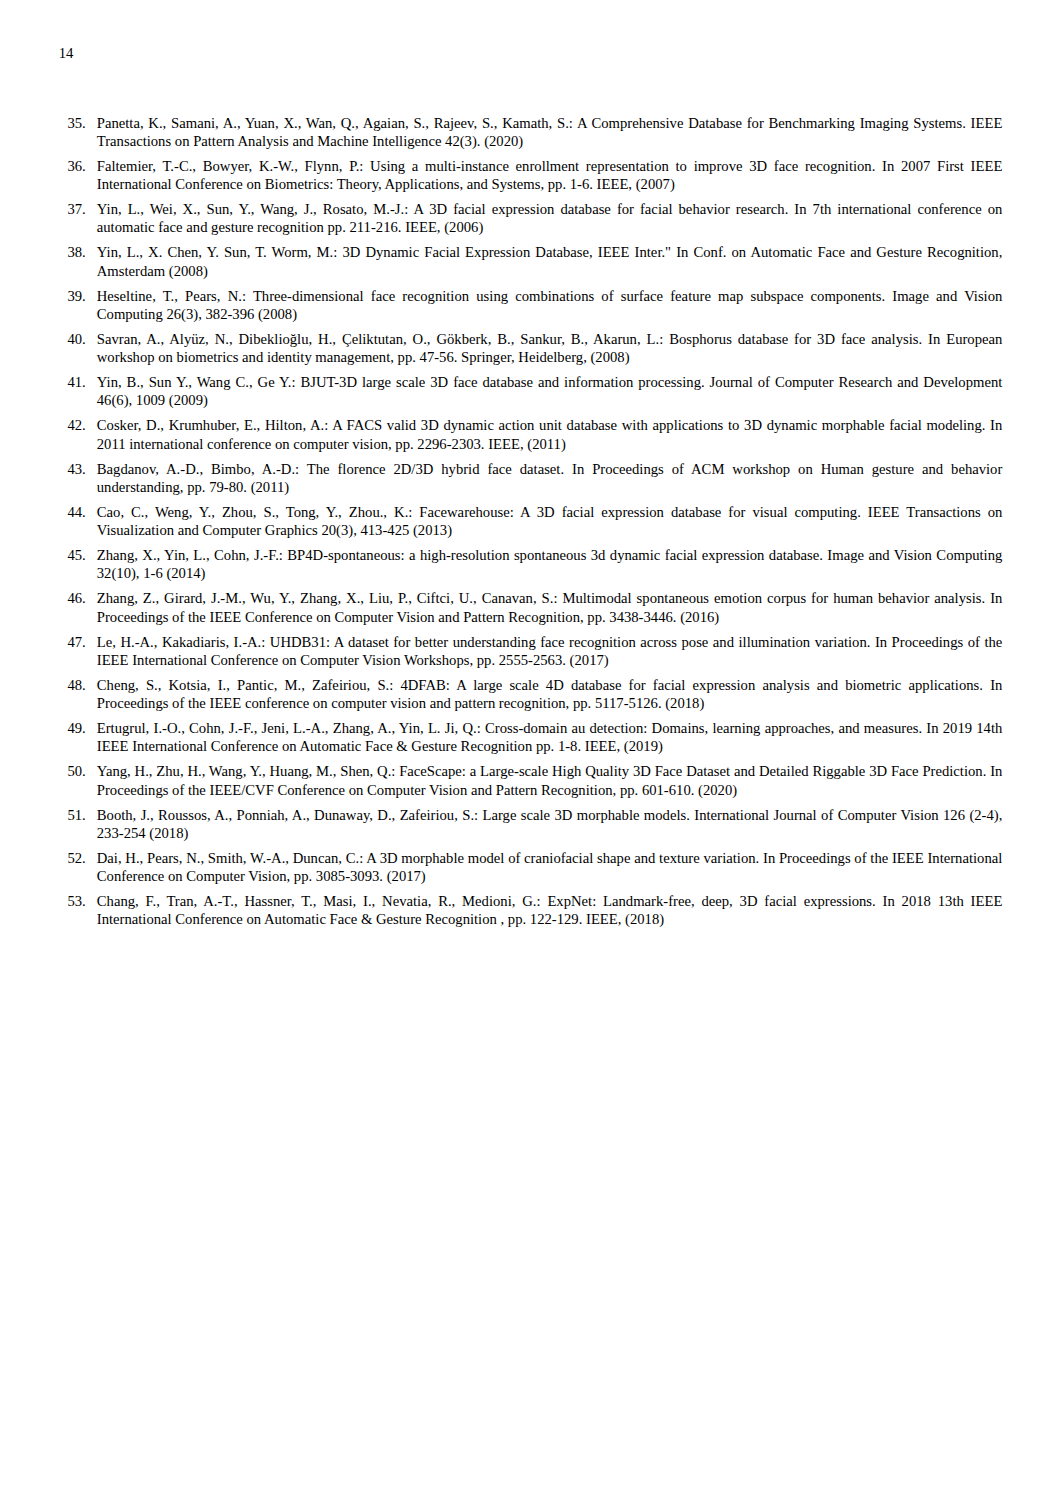14
Panetta, K., Samani, A., Yuan, X., Wan, Q., Agaian, S., Rajeev, S., Kamath, S.: A Comprehensive Database for Benchmarking Imaging Systems. IEEE Transactions on Pattern Analysis and Machine Intelligence 42(3). (2020)
Faltemier, T.-C., Bowyer, K.-W., Flynn, P.: Using a multi-instance enrollment representation to improve 3D face recognition. In 2007 First IEEE International Conference on Biometrics: Theory, Applications, and Systems, pp. 1-6. IEEE, (2007)
Yin, L., Wei, X., Sun, Y., Wang, J., Rosato, M.-J.: A 3D facial expression database for facial behavior research. In 7th international conference on automatic face and gesture recognition pp. 211-216. IEEE, (2006)
Yin, L., X. Chen, Y. Sun, T. Worm, M.: 3D Dynamic Facial Expression Database, IEEE Inter." In Conf. on Automatic Face and Gesture Recognition, Amsterdam (2008)
Heseltine, T., Pears, N.: Three-dimensional face recognition using combinations of surface feature map subspace components. Image and Vision Computing 26(3), 382-396 (2008)
Savran, A., Alyüz, N., Dibeklioğlu, H., Çeliktutan, O., Gökberk, B., Sankur, B., Akarun, L.: Bosphorus database for 3D face analysis. In European workshop on biometrics and identity management, pp. 47-56. Springer, Heidelberg, (2008)
Yin, B., Sun Y., Wang C., Ge Y.: BJUT-3D large scale 3D face database and information processing. Journal of Computer Research and Development 46(6), 1009 (2009)
Cosker, D., Krumhuber, E., Hilton, A.: A FACS valid 3D dynamic action unit database with applications to 3D dynamic morphable facial modeling. In 2011 international conference on computer vision, pp. 2296-2303. IEEE, (2011)
Bagdanov, A.-D., Bimbo, A.-D.: The florence 2D/3D hybrid face dataset. In Proceedings of ACM workshop on Human gesture and behavior understanding, pp. 79-80. (2011)
Cao, C., Weng, Y., Zhou, S., Tong, Y., Zhou., K.: Facewarehouse: A 3D facial expression database for visual computing. IEEE Transactions on Visualization and Computer Graphics 20(3), 413-425 (2013)
Zhang, X., Yin, L., Cohn, J.-F.: BP4D-spontaneous: a high-resolution spontaneous 3d dynamic facial expression database. Image and Vision Computing 32(10), 1-6 (2014)
Zhang, Z., Girard, J.-M., Wu, Y., Zhang, X., Liu, P., Ciftci, U., Canavan, S.: Multimodal spontaneous emotion corpus for human behavior analysis. In Proceedings of the IEEE Conference on Computer Vision and Pattern Recognition, pp. 3438-3446. (2016)
Le, H.-A., Kakadiaris, I.-A.: UHDB31: A dataset for better understanding face recognition across pose and illumination variation. In Proceedings of the IEEE International Conference on Computer Vision Workshops, pp. 2555-2563. (2017)
Cheng, S., Kotsia, I., Pantic, M., Zafeiriou, S.: 4DFAB: A large scale 4D database for facial expression analysis and biometric applications. In Proceedings of the IEEE conference on computer vision and pattern recognition, pp. 5117-5126. (2018)
Ertugrul, I.-O., Cohn, J.-F., Jeni, L.-A., Zhang, A., Yin, L. Ji, Q.: Cross-domain au detection: Domains, learning approaches, and measures. In 2019 14th IEEE International Conference on Automatic Face & Gesture Recognition pp. 1-8. IEEE, (2019)
Yang, H., Zhu, H., Wang, Y., Huang, M., Shen, Q.: FaceScape: a Large-scale High Quality 3D Face Dataset and Detailed Riggable 3D Face Prediction. In Proceedings of the IEEE/CVF Conference on Computer Vision and Pattern Recognition, pp. 601-610. (2020)
Booth, J., Roussos, A., Ponniah, A., Dunaway, D., Zafeiriou, S.: Large scale 3D morphable models. International Journal of Computer Vision 126 (2-4), 233-254 (2018)
Dai, H., Pears, N., Smith, W.-A., Duncan, C.: A 3D morphable model of craniofacial shape and texture variation. In Proceedings of the IEEE International Conference on Computer Vision, pp. 3085-3093. (2017)
Chang, F., Tran, A.-T., Hassner, T., Masi, I., Nevatia, R., Medioni, G.: ExpNet: Landmark-free, deep, 3D facial expressions. In 2018 13th IEEE International Conference on Automatic Face & Gesture Recognition , pp. 122-129. IEEE, (2018)